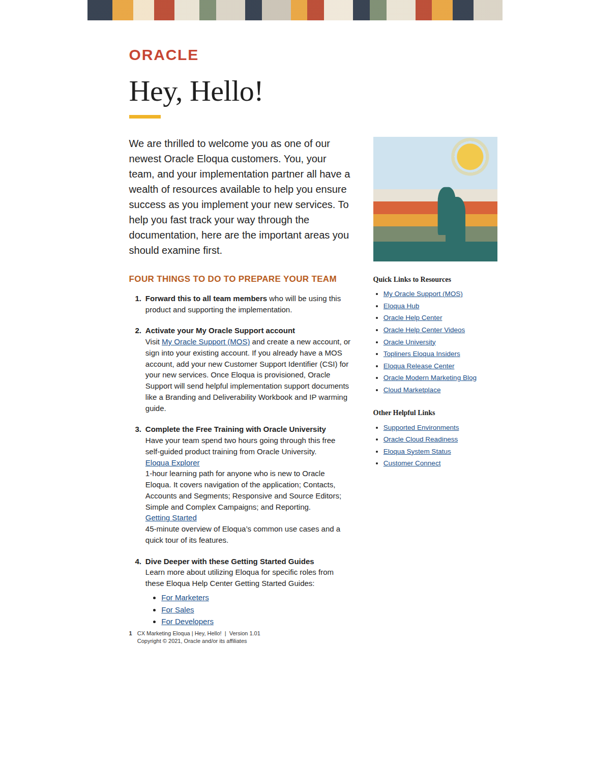ORACLE
Hey, Hello!
We are thrilled to welcome you as one of our newest Oracle Eloqua customers. You, your team, and your implementation partner all have a wealth of resources available to help you ensure success as you implement your new services. To help you fast track your way through the documentation, here are the important areas you should examine first.
Four things to do to prepare your team
Forward this to all team members who will be using this product and supporting the implementation.
Activate your My Oracle Support account
Visit My Oracle Support (MOS) and create a new account, or sign into your existing account. If you already have a MOS account, add your new Customer Support Identifier (CSI) for your new services. Once Eloqua is provisioned, Oracle Support will send helpful implementation support documents like a Branding and Deliverability Workbook and IP warming guide.
Complete the Free Training with Oracle University
Have your team spend two hours going through this free self-guided product training from Oracle University.
Eloqua Explorer
1-hour learning path for anyone who is new to Oracle Eloqua. It covers navigation of the application; Contacts, Accounts and Segments; Responsive and Source Editors; Simple and Complex Campaigns; and Reporting.
Getting Started
45-minute overview of Eloqua’s common use cases and a quick tour of its features.
Dive Deeper with these Getting Started Guides
Learn more about utilizing Eloqua for specific roles from these Eloqua Help Center Getting Started Guides:
For Marketers
For Sales
For Developers
Quick Links to Resources
My Oracle Support (MOS)
Eloqua Hub
Oracle Help Center
Oracle Help Center Videos
Oracle University
Topliners Eloqua Insiders
Eloqua Release Center
Oracle Modern Marketing Blog
Cloud Marketplace
Other Helpful Links
Supported Environments
Oracle Cloud Readiness
Eloqua System Status
Customer Connect
1 CX Marketing Eloqua | Hey, Hello! | Version 1.01
Copyright © 2021, Oracle and/or its affiliates